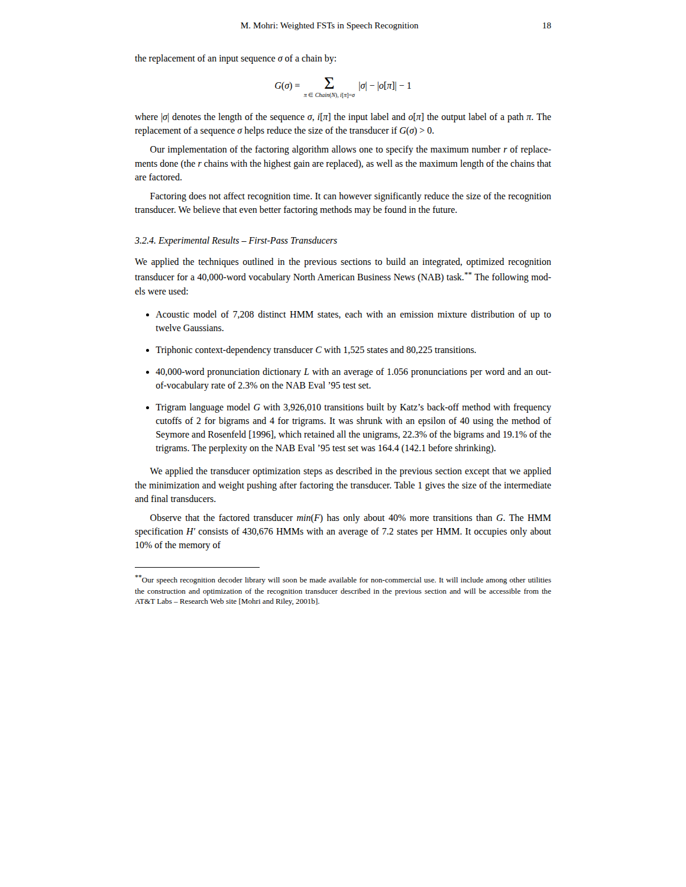M. Mohri: Weighted FSTs in Speech Recognition 18
the replacement of an input sequence σ of a chain by:
G(σ) = Σ π ∈ Chain(N), i[π]=σ |σ| − |o[π]| − 1
where |σ| denotes the length of the sequence σ, i[π] the input label and o[π] the output label of a path π. The replacement of a sequence σ helps reduce the size of the transducer if G(σ) > 0.
Our implementation of the factoring algorithm allows one to specify the maximum number r of replacements done (the r chains with the highest gain are replaced), as well as the maximum length of the chains that are factored.
Factoring does not affect recognition time. It can however significantly reduce the size of the recognition transducer. We believe that even better factoring methods may be found in the future.
3.2.4. Experimental Results – First-Pass Transducers
We applied the techniques outlined in the previous sections to build an integrated, optimized recognition transducer for a 40,000-word vocabulary North American Business News (NAB) task.** The following models were used:
Acoustic model of 7,208 distinct HMM states, each with an emission mixture distribution of up to twelve Gaussians.
Triphonic context-dependency transducer C with 1,525 states and 80,225 transitions.
40,000-word pronunciation dictionary L with an average of 1.056 pronunciations per word and an out-of-vocabulary rate of 2.3% on the NAB Eval ’95 test set.
Trigram language model G with 3,926,010 transitions built by Katz’s back-off method with frequency cutoffs of 2 for bigrams and 4 for trigrams. It was shrunk with an epsilon of 40 using the method of Seymore and Rosenfeld [1996], which retained all the unigrams, 22.3% of the bigrams and 19.1% of the trigrams. The perplexity on the NAB Eval ’95 test set was 164.4 (142.1 before shrinking).
We applied the transducer optimization steps as described in the previous section except that we applied the minimization and weight pushing after factoring the transducer. Table 1 gives the size of the intermediate and final transducers.
Observe that the factored transducer min(F) has only about 40% more transitions than G. The HMM specification H′ consists of 430,676 HMMs with an average of 7.2 states per HMM. It occupies only about 10% of the memory of
**Our speech recognition decoder library will soon be made available for non-commercial use. It will include among other utilities the construction and optimization of the recognition transducer described in the previous section and will be accessible from the AT&T Labs – Research Web site [Mohri and Riley, 2001b].